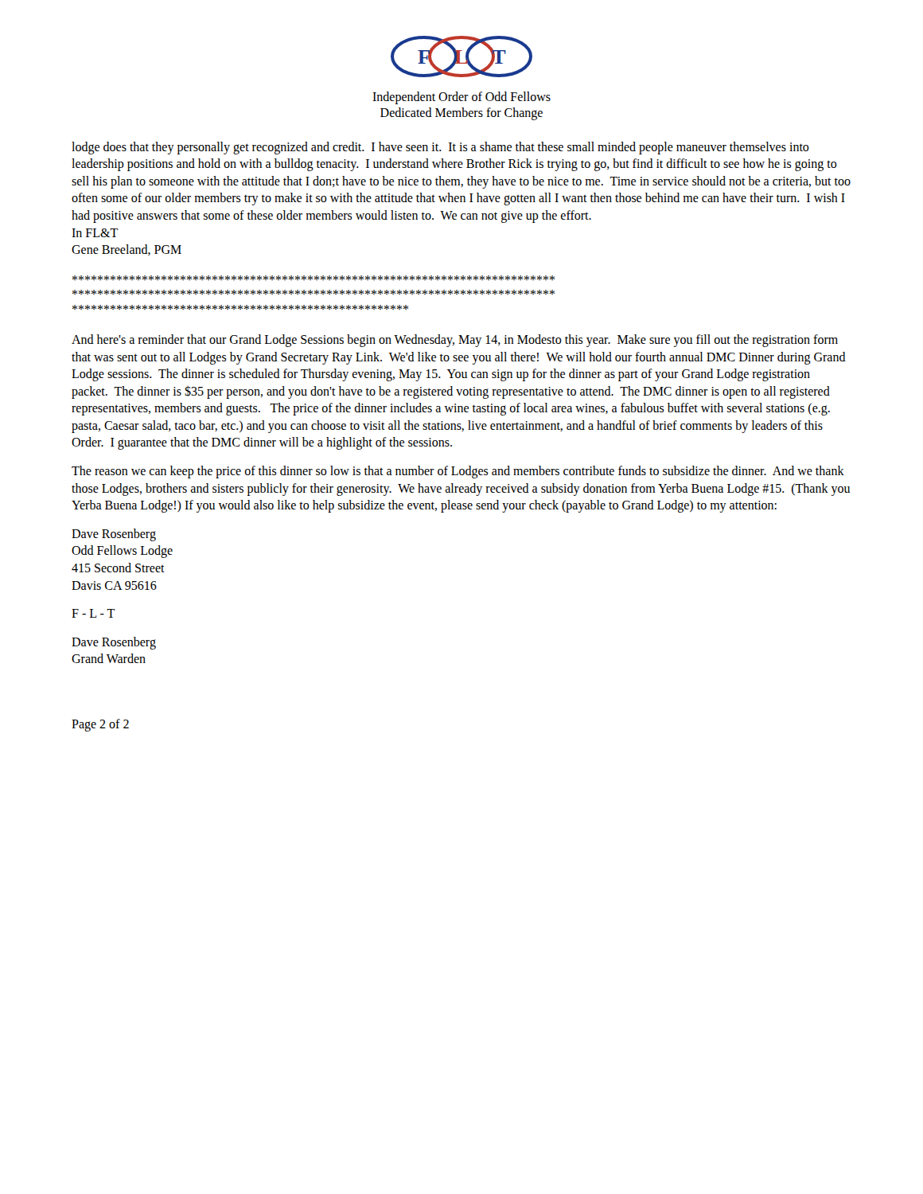F L T
Independent Order of Odd Fellows
Dedicated Members for Change
lodge does that they personally get recognized and credit. I have seen it. It is a shame that these small minded people maneuver themselves into leadership positions and hold on with a bulldog tenacity. I understand where Brother Rick is trying to go, but find it difficult to see how he is going to sell his plan to someone with the attitude that I don;t have to be nice to them, they have to be nice to me. Time in service should not be a criteria, but too often some of our older members try to make it so with the attitude that when I have gotten all I want then those behind me can have their turn. I wish I had positive answers that some of these older members would listen to. We can not give up the effort.
In FL&T
Gene Breeland, PGM
****************************************************************************
****************************************************************************
*****************************************************
And here's a reminder that our Grand Lodge Sessions begin on Wednesday, May 14, in Modesto this year. Make sure you fill out the registration form that was sent out to all Lodges by Grand Secretary Ray Link. We'd like to see you all there! We will hold our fourth annual DMC Dinner during Grand Lodge sessions. The dinner is scheduled for Thursday evening, May 15. You can sign up for the dinner as part of your Grand Lodge registration packet. The dinner is $35 per person, and you don't have to be a registered voting representative to attend. The DMC dinner is open to all registered representatives, members and guests. The price of the dinner includes a wine tasting of local area wines, a fabulous buffet with several stations (e.g. pasta, Caesar salad, taco bar, etc.) and you can choose to visit all the stations, live entertainment, and a handful of brief comments by leaders of this Order. I guarantee that the DMC dinner will be a highlight of the sessions.
The reason we can keep the price of this dinner so low is that a number of Lodges and members contribute funds to subsidize the dinner. And we thank those Lodges, brothers and sisters publicly for their generosity. We have already received a subsidy donation from Yerba Buena Lodge #15. (Thank you Yerba Buena Lodge!) If you would also like to help subsidize the event, please send your check (payable to Grand Lodge) to my attention:
Dave Rosenberg
Odd Fellows Lodge
415 Second Street
Davis CA 95616
F - L - T
Dave Rosenberg
Grand Warden
Page 2 of 2